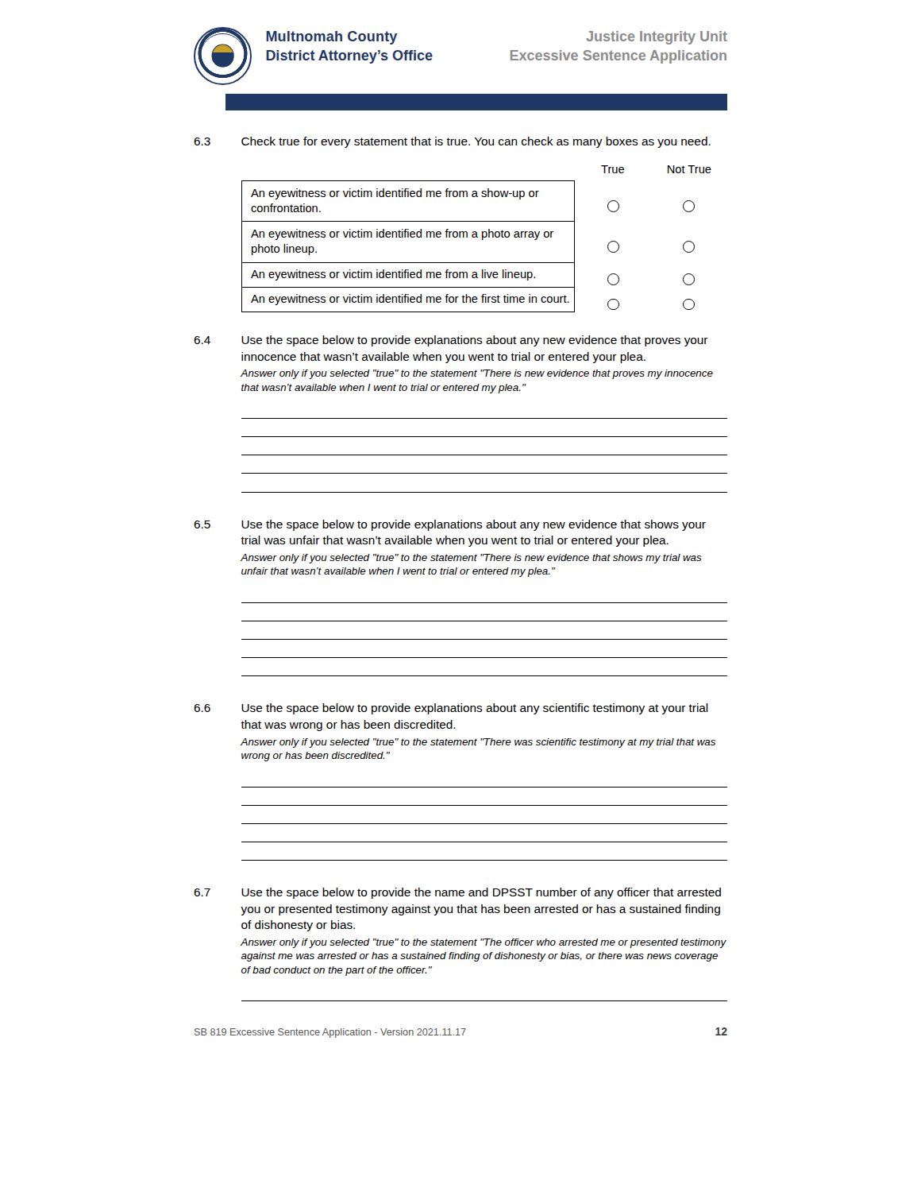Multnomah County
District Attorney’s Office
Justice Integrity Unit
Excessive Sentence Application
6.3
Check true for every statement that is true. You can check as many boxes as you need.
| | True | Not True |
| --- | --- | --- |
| An eyewitness or victim identified me from a show-up or confrontation. | | |
| An eyewitness or victim identified me from a photo array or photo lineup. | | |
| An eyewitness or victim identified me from a live lineup. | | |
| An eyewitness or victim identified me for the first time in court. | | |
6.4
Use the space below to provide explanations about any new evidence that proves your innocence that wasn’t available when you went to trial or entered your plea.
Answer only if you selected "true" to the statement "There is new evidence that proves my innocence that wasn’t available when I went to trial or entered my plea."
6.5
Use the space below to provide explanations about any new evidence that shows your trial was unfair that wasn’t available when you went to trial or entered your plea.
Answer only if you selected "true" to the statement "There is new evidence that shows my trial was unfair that wasn’t available when I went to trial or entered my plea."
6.6
Use the space below to provide explanations about any scientific testimony at your trial that was wrong or has been discredited.
Answer only if you selected "true" to the statement "There was scientific testimony at my trial that was wrong or has been discredited."
6.7
Use the space below to provide the name and DPSST number of any officer that arrested you or presented testimony against you that has been arrested or has a sustained finding of dishonesty or bias.
Answer only if you selected "true" to the statement "The officer who arrested me or presented testimony against me was arrested or has a sustained finding of dishonesty or bias, or there was news coverage of bad conduct on the part of the officer."
SB 819 Excessive Sentence Application - Version 2021.11.17
12